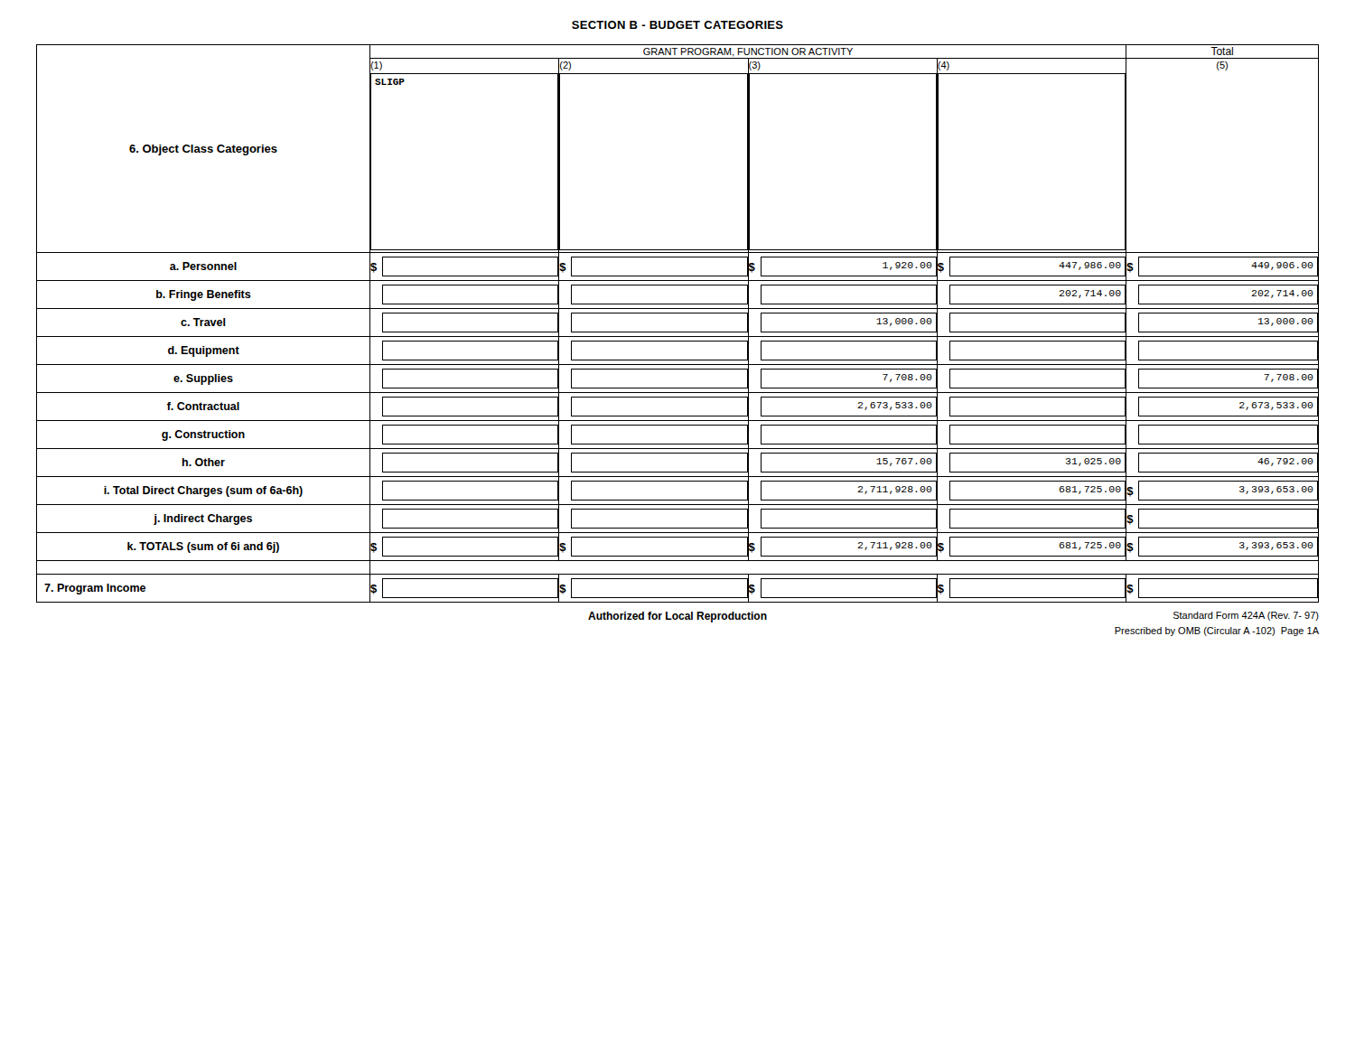SECTION B - BUDGET CATEGORIES
| 6. Object Class Categories | GRANT PROGRAM, FUNCTION OR ACTIVITY | Total |
| --- | --- | --- |
| (1) | (2) | (3) | (4) | (5) |
| SLIGP | | | | |
| a. Personnel | $ | $ | $ 1,920.00 | $ 447,986.00 | $ 449,906.00 |
| b. Fringe Benefits | | | | 202,714.00 | 202,714.00 |
| c. Travel | | | 13,000.00 | | 13,000.00 |
| d. Equipment | | | | | |
| e. Supplies | | | 7,708.00 | | 7,708.00 |
| f. Contractual | | | 2,673,533.00 | | 2,673,533.00 |
| g. Construction | | | | | |
| h. Other | | | 15,767.00 | 31,025.00 | 46,792.00 |
| i. Total Direct Charges (sum of 6a-6h) | | | 2,711,928.00 | 681,725.00 | $ 3,393,653.00 |
| j. Indirect Charges | | | | | $ |
| k. TOTALS (sum of 6i and 6j) | $ | $ | $ 2,711,928.00 | $ 681,725.00 | $ 3,393,653.00 |
| 7. Program Income | $ | $ | $ | $ | $ |
Authorized for Local Reproduction
Standard Form 424A (Rev. 7- 97)
Prescribed by OMB (Circular A -102) Page 1A